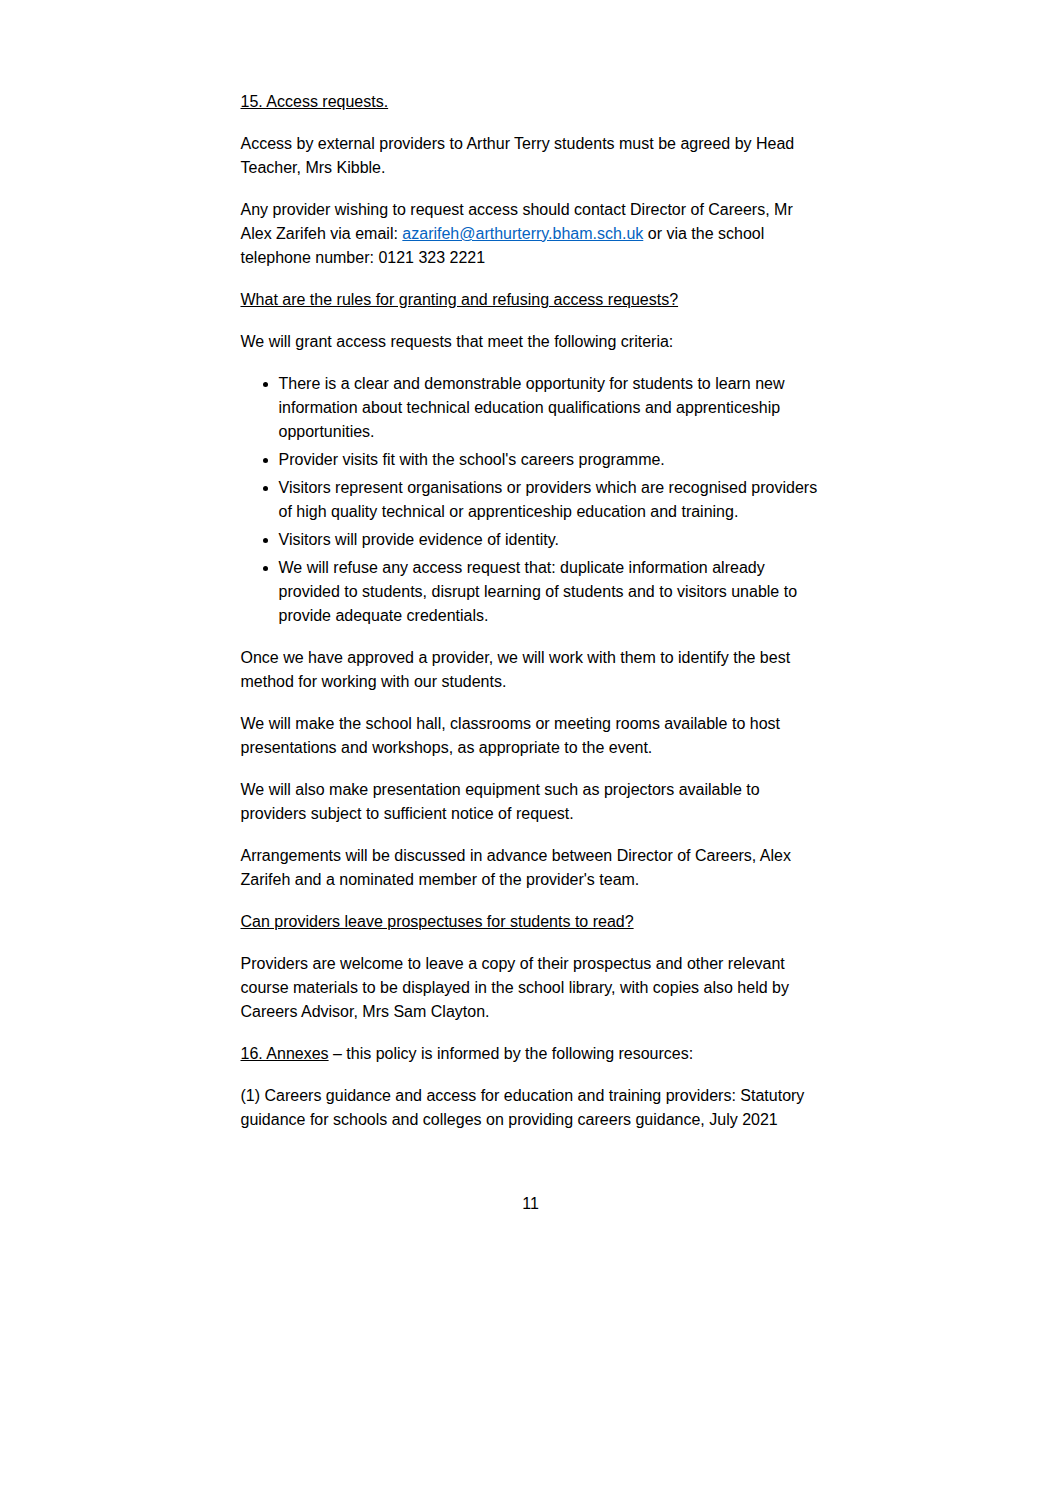15. Access requests.
Access by external providers to Arthur Terry students must be agreed by Head Teacher, Mrs Kibble.
Any provider wishing to request access should contact Director of Careers, Mr Alex Zarifeh via email: azarifeh@arthurterry.bham.sch.uk or via the school telephone number: 0121 323 2221
What are the rules for granting and refusing access requests?
We will grant access requests that meet the following criteria:
There is a clear and demonstrable opportunity for students to learn new information about technical education qualifications and apprenticeship opportunities.
Provider visits fit with the school's careers programme.
Visitors represent organisations or providers which are recognised providers of high quality technical or apprenticeship education and training.
Visitors will provide evidence of identity.
We will refuse any access request that: duplicate information already provided to students, disrupt learning of students and to visitors unable to provide adequate credentials.
Once we have approved a provider, we will work with them to identify the best method for working with our students.
We will make the school hall, classrooms or meeting rooms available to host presentations and workshops, as appropriate to the event.
We will also make presentation equipment such as projectors available to providers subject to sufficient notice of request.
Arrangements will be discussed in advance between Director of Careers, Alex Zarifeh and a nominated member of the provider's team.
Can providers leave prospectuses for students to read?
Providers are welcome to leave a copy of their prospectus and other relevant course materials to be displayed in the school library, with copies also held by Careers Advisor, Mrs Sam Clayton.
16. Annexes – this policy is informed by the following resources:
(1) Careers guidance and access for education and training providers: Statutory guidance for schools and colleges on providing careers guidance, July 2021
11